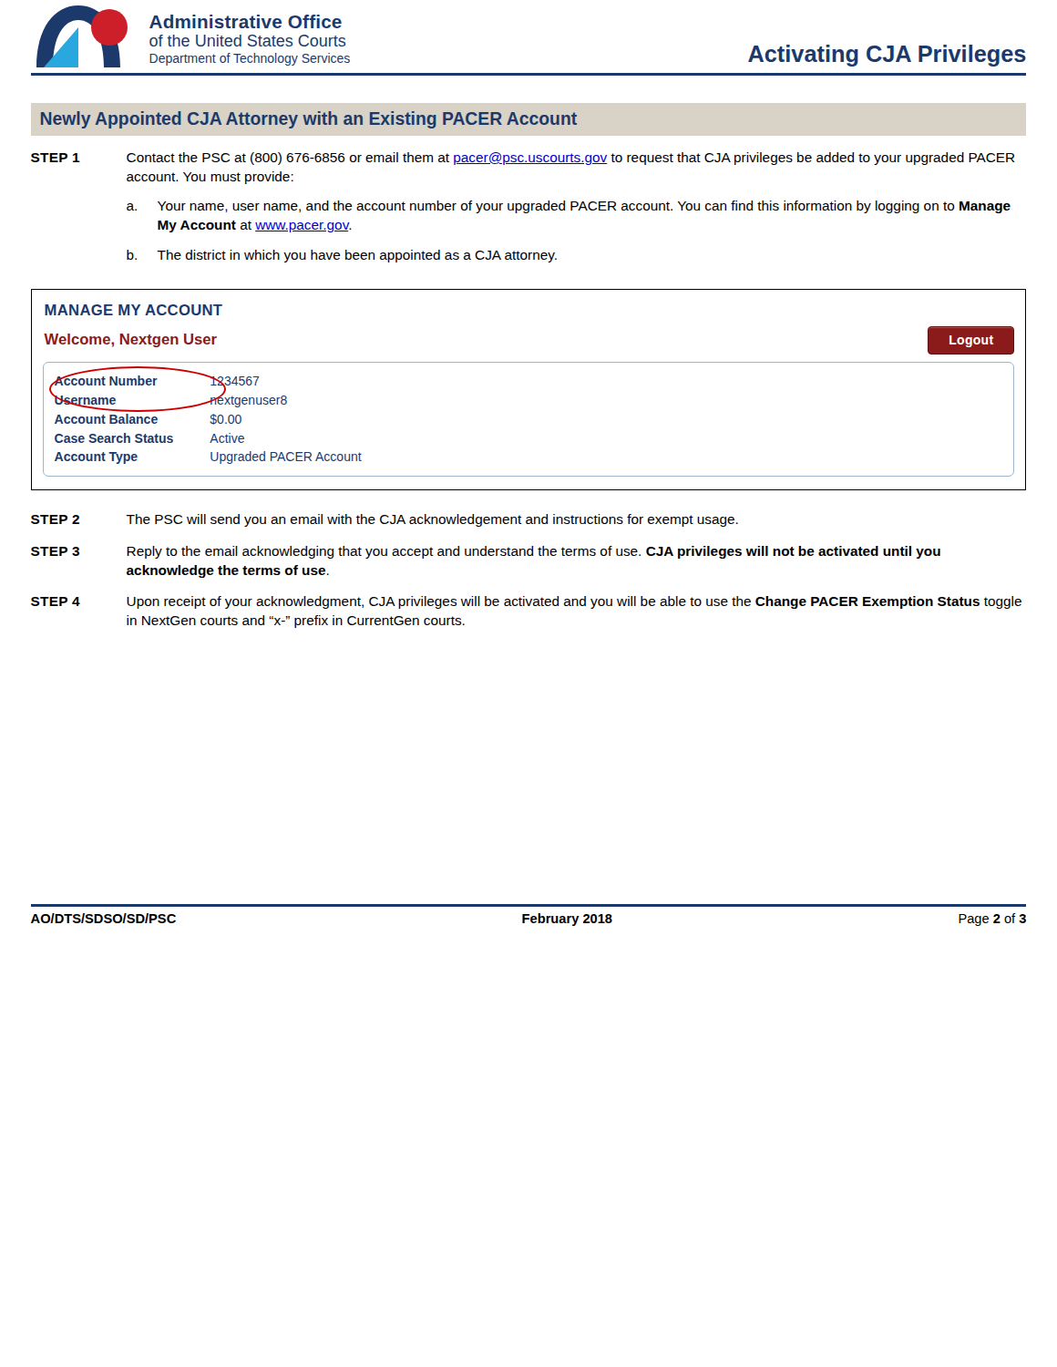Administrative Office
of the United States Courts
Department of Technology Services
Activating CJA Privileges
Newly Appointed CJA Attorney with an Existing PACER Account
STEP 1
Contact the PSC at (800) 676-6856 or email them at pacer@psc.uscourts.gov to request that CJA privileges be added to your upgraded PACER account. You must provide:
a. Your name, user name, and the account number of your upgraded PACER account. You can find this information by logging on to Manage My Account at www.pacer.gov.
b. The district in which you have been appointed as a CJA attorney.
MANAGE MY ACCOUNT
Welcome, Nextgen User
Logout
| Account Number | 1234567 |
| Username | nextgenuser8 |
| Account Balance | $0.00 |
| Case Search Status | Active |
| Account Type | Upgraded PACER Account |
STEP 2
The PSC will send you an email with the CJA acknowledgement and instructions for exempt usage.
STEP 3
Reply to the email acknowledging that you accept and understand the terms of use. CJA privileges will not be activated until you acknowledge the terms of use.
STEP 4
Upon receipt of your acknowledgment, CJA privileges will be activated and you will be able to use the Change PACER Exemption Status toggle in NextGen courts and “x-” prefix in CurrentGen courts.
AO/DTS/SDSO/SD/PSC
February 2018
Page 2 of 3